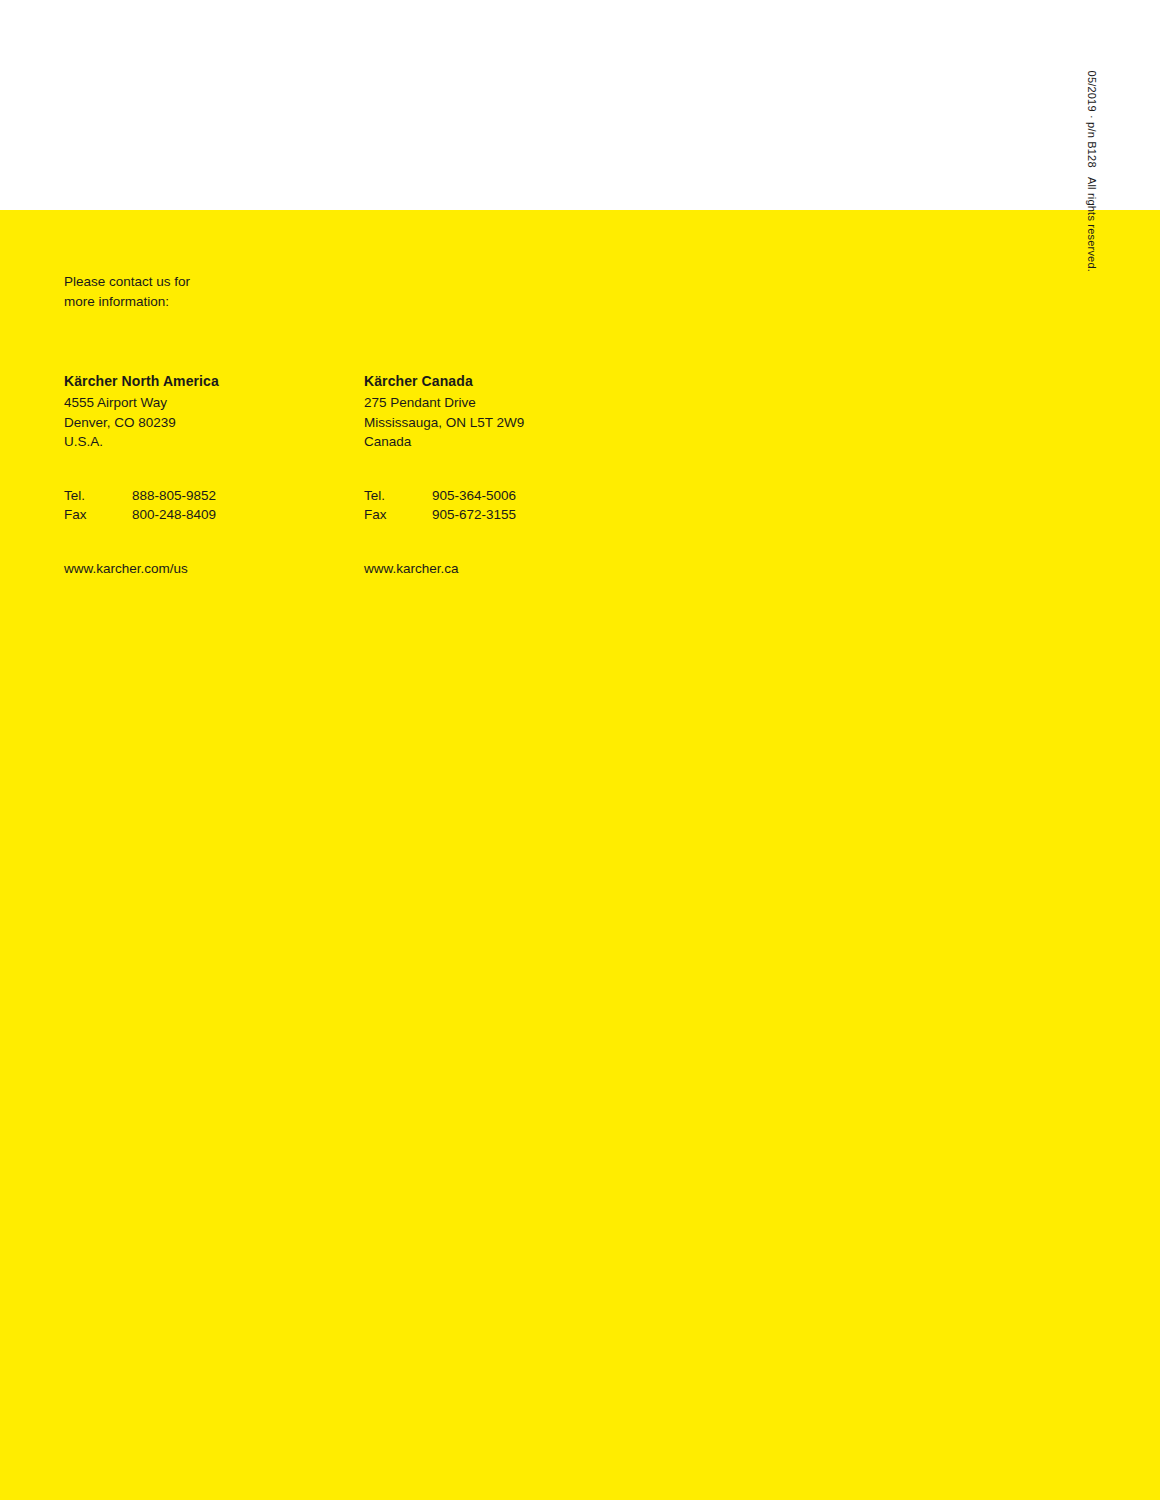Please contact us for
more information:
Kärcher North America
4555 Airport Way
Denver, CO 80239
U.S.A.
| Tel. | 888-805-9852 |
| Fax | 800-248-8409 |
www.karcher.com/us
Kärcher Canada
275 Pendant Drive
Mississauga, ON L5T 2W9
Canada
| Tel. | 905-364-5006 |
| Fax | 905-672-3155 |
www.karcher.ca
05/2019 · p/n B128 All rights reserved.